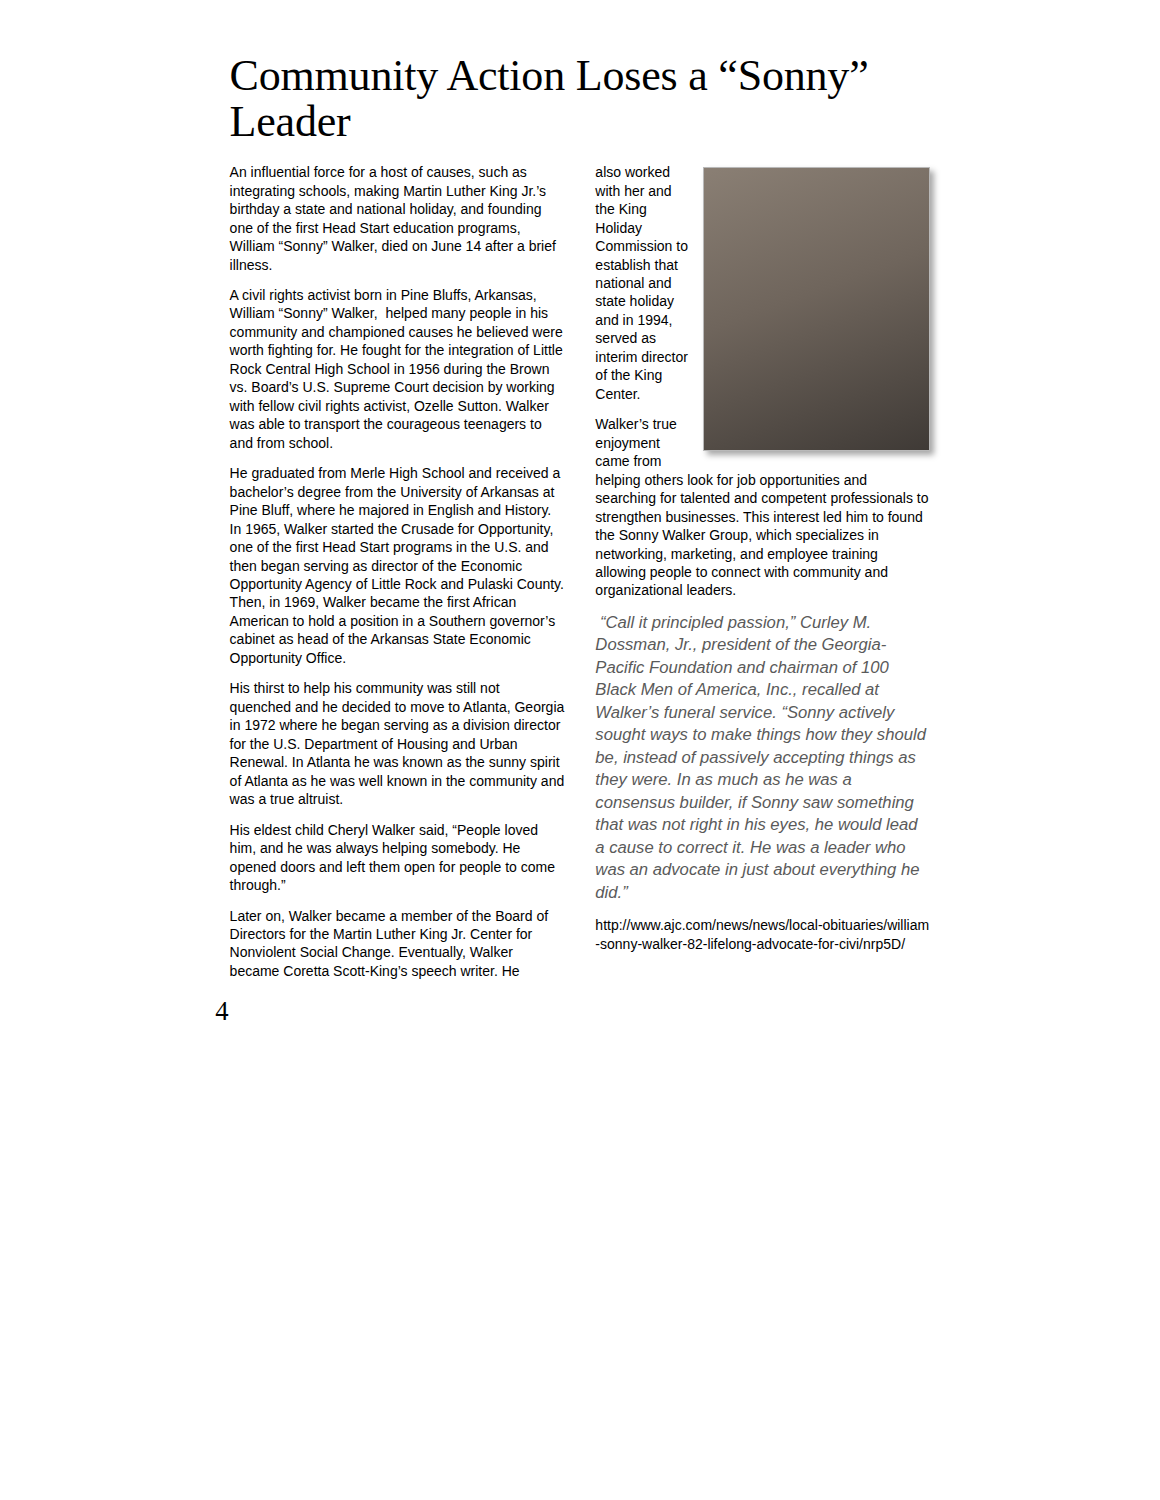Community Action Loses a “Sonny” Leader
An influential force for a host of causes, such as integrating schools, making Martin Luther King Jr.’s birthday a state and national holiday, and founding one of the first Head Start education programs, William “Sonny” Walker, died on June 14 after a brief illness.
A civil rights activist born in Pine Bluffs, Arkansas, William “Sonny” Walker, helped many people in his community and championed causes he believed were worth fighting for. He fought for the integration of Little Rock Central High School in 1956 during the Brown vs. Board’s U.S. Supreme Court decision by working with fellow civil rights activist, Ozelle Sutton. Walker was able to transport the courageous teenagers to and from school.
He graduated from Merle High School and received a bachelor’s degree from the University of Arkansas at Pine Bluff, where he majored in English and History. In 1965, Walker started the Crusade for Opportunity, one of the first Head Start programs in the U.S. and then began serving as director of the Economic Opportunity Agency of Little Rock and Pulaski County. Then, in 1969, Walker became the first African American to hold a position in a Southern governor’s cabinet as head of the Arkansas State Economic Opportunity Office.
His thirst to help his community was still not quenched and he decided to move to Atlanta, Georgia in 1972 where he began serving as a division director for the U.S. Department of Housing and Urban Renewal. In Atlanta he was known as the sunny spirit of Atlanta as he was well known in the community and was a true altruist.
His eldest child Cheryl Walker said, “People loved him, and he was always helping somebody. He opened doors and left them open for people to come through.”
Later on, Walker became a member of the Board of Directors for the Martin Luther King Jr. Center for Nonviolent Social Change. Eventually, Walker became Coretta Scott-King’s speech writer. He
also worked with her and the King Holiday Commission to establish that national and state holiday and in 1994, served as interim director of the King Center.
Walker’s true enjoyment came from helping others look for job opportunities and searching for talented and competent professionals to strengthen businesses. This interest led him to found the Sonny Walker Group, which specializes in networking, marketing, and employee training allowing people to connect with community and organizational leaders.
“Call it principled passion,” Curley M. Dossman, Jr., president of the Georgia-Pacific Foundation and chairman of 100 Black Men of America, Inc., recalled at Walker’s funeral service. “Sonny actively sought ways to make things how they should be, instead of passively accepting things as they were. In as much as he was a consensus builder, if Sonny saw something that was not right in his eyes, he would lead a cause to correct it. He was a leader who was an advocate in just about everything he did.”
http://www.ajc.com/news/news/local-obituaries/william-sonny-walker-82-lifelong-advocate-for-civi/nrp5D/
4